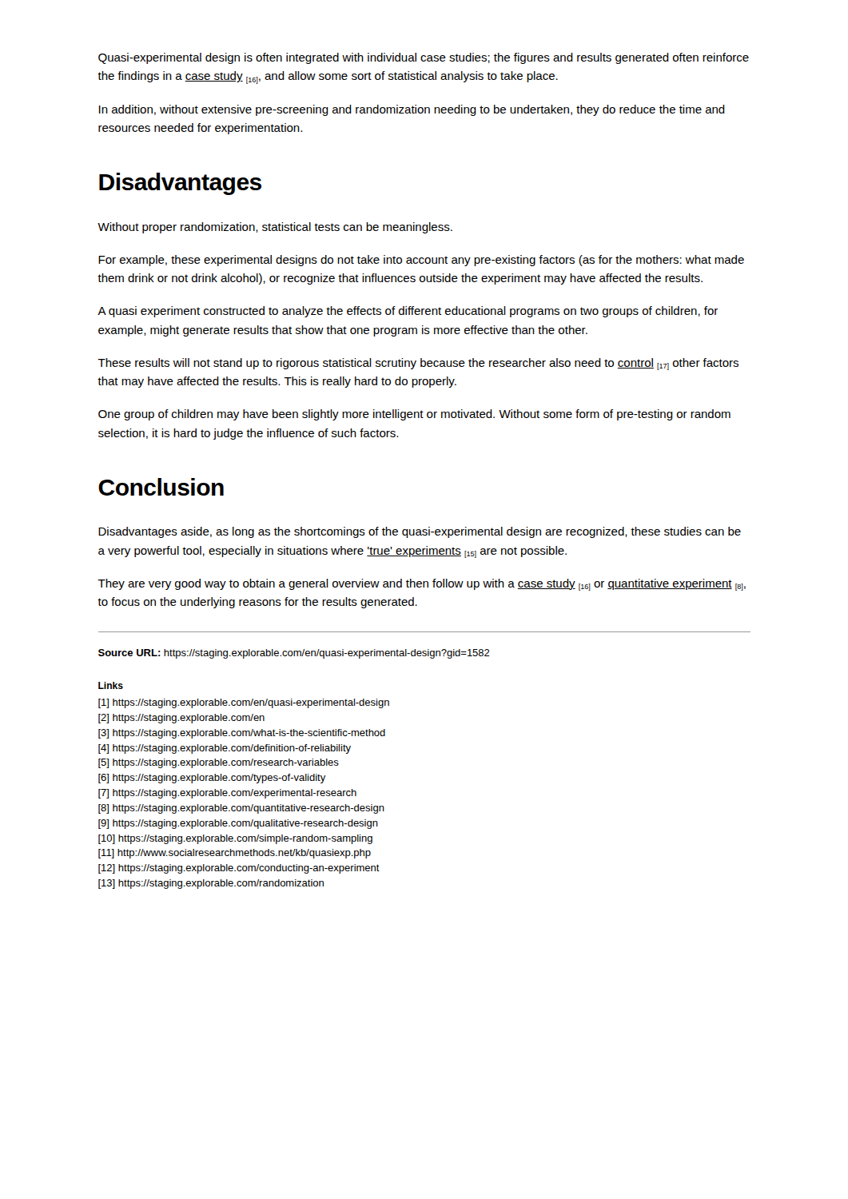Quasi-experimental design is often integrated with individual case studies; the figures and results generated often reinforce the findings in a case study [16], and allow some sort of statistical analysis to take place.
In addition, without extensive pre-screening and randomization needing to be undertaken, they do reduce the time and resources needed for experimentation.
Disadvantages
Without proper randomization, statistical tests can be meaningless.
For example, these experimental designs do not take into account any pre-existing factors (as for the mothers: what made them drink or not drink alcohol), or recognize that influences outside the experiment may have affected the results.
A quasi experiment constructed to analyze the effects of different educational programs on two groups of children, for example, might generate results that show that one program is more effective than the other.
These results will not stand up to rigorous statistical scrutiny because the researcher also need to control [17] other factors that may have affected the results. This is really hard to do properly.
One group of children may have been slightly more intelligent or motivated. Without some form of pre-testing or random selection, it is hard to judge the influence of such factors.
Conclusion
Disadvantages aside, as long as the shortcomings of the quasi-experimental design are recognized, these studies can be a very powerful tool, especially in situations where 'true' experiments [15] are not possible.
They are very good way to obtain a general overview and then follow up with a case study [16] or quantitative experiment [8], to focus on the underlying reasons for the results generated.
Source URL: https://staging.explorable.com/en/quasi-experimental-design?gid=1582
Links
[1] https://staging.explorable.com/en/quasi-experimental-design
[2] https://staging.explorable.com/en
[3] https://staging.explorable.com/what-is-the-scientific-method
[4] https://staging.explorable.com/definition-of-reliability
[5] https://staging.explorable.com/research-variables
[6] https://staging.explorable.com/types-of-validity
[7] https://staging.explorable.com/experimental-research
[8] https://staging.explorable.com/quantitative-research-design
[9] https://staging.explorable.com/qualitative-research-design
[10] https://staging.explorable.com/simple-random-sampling
[11] http://www.socialresearchmethods.net/kb/quasiexp.php
[12] https://staging.explorable.com/conducting-an-experiment
[13] https://staging.explorable.com/randomization